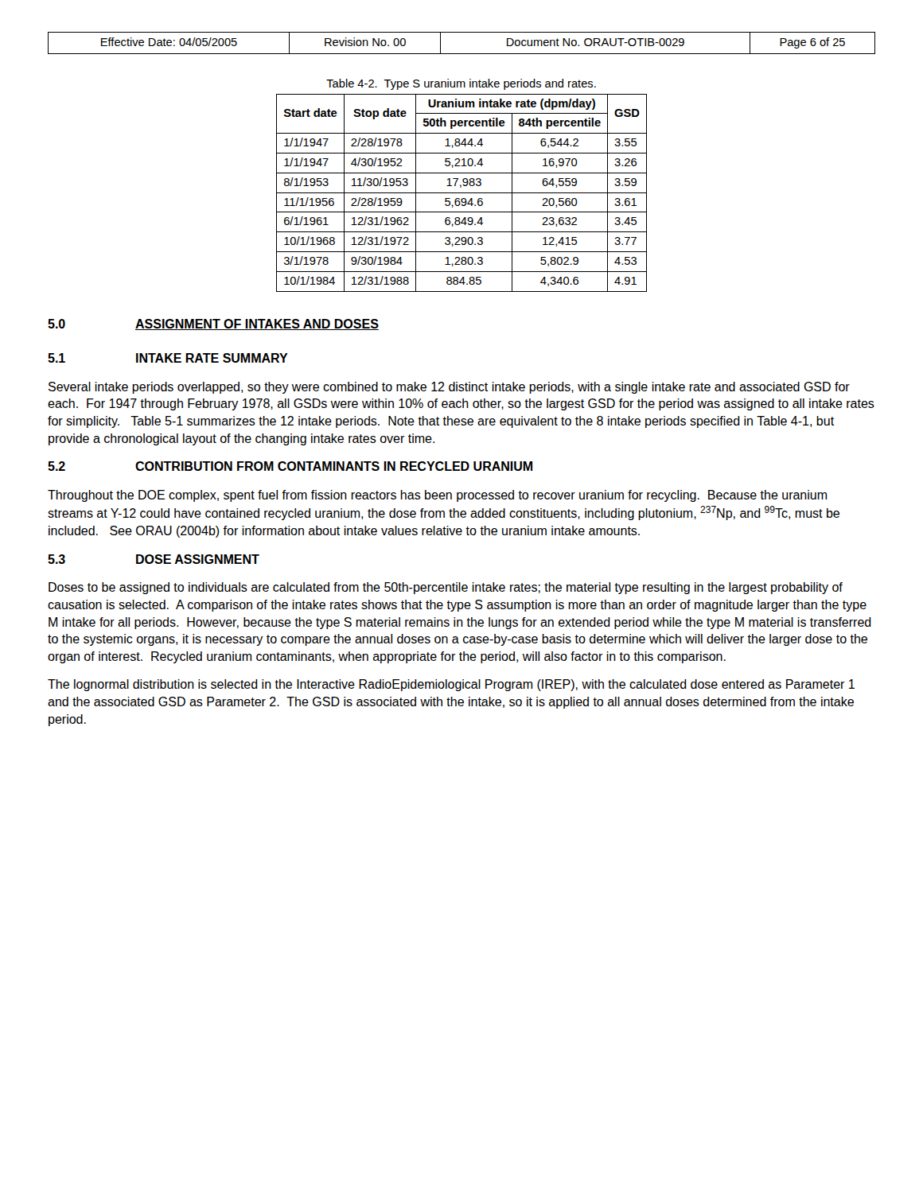| Effective Date: 04/05/2005 | Revision No. 00 | Document No. ORAUT-OTIB-0029 | Page 6 of 25 |
Table 4-2. Type S uranium intake periods and rates.
| Start date | Stop date | Uranium intake rate (dpm/day) | GSD |
| --- | --- | --- | --- |
| 50th percentile | 84th percentile |
| 1/1/1947 | 2/28/1978 | 1,844.4 | 6,544.2 | 3.55 |
| 1/1/1947 | 4/30/1952 | 5,210.4 | 16,970 | 3.26 |
| 8/1/1953 | 11/30/1953 | 17,983 | 64,559 | 3.59 |
| 11/1/1956 | 2/28/1959 | 5,694.6 | 20,560 | 3.61 |
| 6/1/1961 | 12/31/1962 | 6,849.4 | 23,632 | 3.45 |
| 10/1/1968 | 12/31/1972 | 3,290.3 | 12,415 | 3.77 |
| 3/1/1978 | 9/30/1984 | 1,280.3 | 5,802.9 | 4.53 |
| 10/1/1984 | 12/31/1988 | 884.85 | 4,340.6 | 4.91 |
5.0 ASSIGNMENT OF INTAKES AND DOSES
5.1 INTAKE RATE SUMMARY
Several intake periods overlapped, so they were combined to make 12 distinct intake periods, with a single intake rate and associated GSD for each. For 1947 through February 1978, all GSDs were within 10% of each other, so the largest GSD for the period was assigned to all intake rates for simplicity. Table 5-1 summarizes the 12 intake periods. Note that these are equivalent to the 8 intake periods specified in Table 4-1, but provide a chronological layout of the changing intake rates over time.
5.2 CONTRIBUTION FROM CONTAMINANTS IN RECYCLED URANIUM
Throughout the DOE complex, spent fuel from fission reactors has been processed to recover uranium for recycling. Because the uranium streams at Y-12 could have contained recycled uranium, the dose from the added constituents, including plutonium, 237Np, and 99Tc, must be included. See ORAU (2004b) for information about intake values relative to the uranium intake amounts.
5.3 DOSE ASSIGNMENT
Doses to be assigned to individuals are calculated from the 50th-percentile intake rates; the material type resulting in the largest probability of causation is selected. A comparison of the intake rates shows that the type S assumption is more than an order of magnitude larger than the type M intake for all periods. However, because the type S material remains in the lungs for an extended period while the type M material is transferred to the systemic organs, it is necessary to compare the annual doses on a case-by-case basis to determine which will deliver the larger dose to the organ of interest. Recycled uranium contaminants, when appropriate for the period, will also factor in to this comparison.
The lognormal distribution is selected in the Interactive RadioEpidemiological Program (IREP), with the calculated dose entered as Parameter 1 and the associated GSD as Parameter 2. The GSD is associated with the intake, so it is applied to all annual doses determined from the intake period.